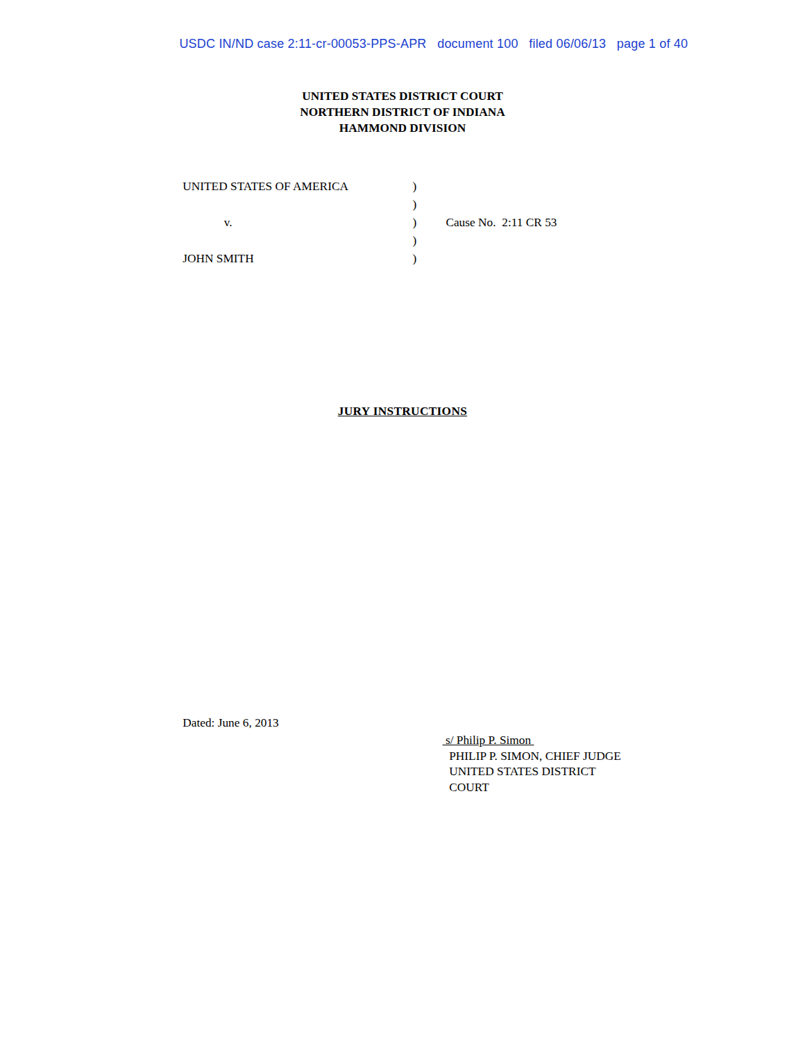USDC IN/ND case 2:11-cr-00053-PPS-APR document 100 filed 06/06/13 page 1 of 40
UNITED STATES DISTRICT COURT
NORTHERN DISTRICT OF INDIANA
HAMMOND DIVISION
| UNITED STATES OF AMERICA | ) | |
| | ) | |
| v. | ) | Cause No. 2:11 CR 53 |
| | ) | |
| JOHN SMITH | ) | |
JURY INSTRUCTIONS
Dated: June 6, 2013
s/ Philip P. Simon
PHILIP P. SIMON, CHIEF JUDGE
UNITED STATES DISTRICT COURT